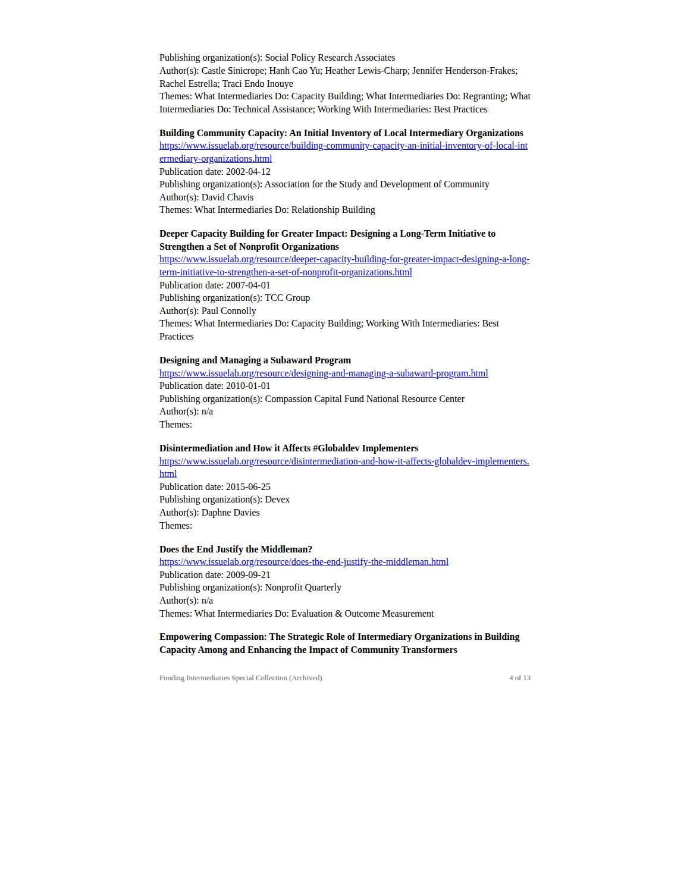Publishing organization(s): Social Policy Research Associates
Author(s): Castle Sinicrope; Hanh Cao Yu; Heather Lewis-Charp; Jennifer Henderson-Frakes; Rachel Estrella; Traci Endo Inouye
Themes: What Intermediaries Do: Capacity Building; What Intermediaries Do: Regranting; What Intermediaries Do: Technical Assistance; Working With Intermediaries: Best Practices
Building Community Capacity: An Initial Inventory of Local Intermediary Organizations
https://www.issuelab.org/resource/building-community-capacity-an-initial-inventory-of-local-intermediary-organizations.html
Publication date: 2002-04-12
Publishing organization(s): Association for the Study and Development of Community
Author(s): David Chavis
Themes: What Intermediaries Do: Relationship Building
Deeper Capacity Building for Greater Impact: Designing a Long-Term Initiative to Strengthen a Set of Nonprofit Organizations
https://www.issuelab.org/resource/deeper-capacity-building-for-greater-impact-designing-a-long-term-initiative-to-strengthen-a-set-of-nonprofit-organizations.html
Publication date: 2007-04-01
Publishing organization(s): TCC Group
Author(s): Paul Connolly
Themes: What Intermediaries Do: Capacity Building; Working With Intermediaries: Best Practices
Designing and Managing a Subaward Program
https://www.issuelab.org/resource/designing-and-managing-a-subaward-program.html
Publication date: 2010-01-01
Publishing organization(s): Compassion Capital Fund National Resource Center
Author(s): n/a
Themes:
Disintermediation and How it Affects #Globaldev Implementers
https://www.issuelab.org/resource/disintermediation-and-how-it-affects-globaldev-implementers.html
Publication date: 2015-06-25
Publishing organization(s): Devex
Author(s): Daphne Davies
Themes:
Does the End Justify the Middleman?
https://www.issuelab.org/resource/does-the-end-justify-the-middleman.html
Publication date: 2009-09-21
Publishing organization(s): Nonprofit Quarterly
Author(s): n/a
Themes: What Intermediaries Do: Evaluation & Outcome Measurement
Empowering Compassion: The Strategic Role of Intermediary Organizations in Building Capacity Among and Enhancing the Impact of Community Transformers
Funding Intermediaries Special Collection (Archived) 4 of 13